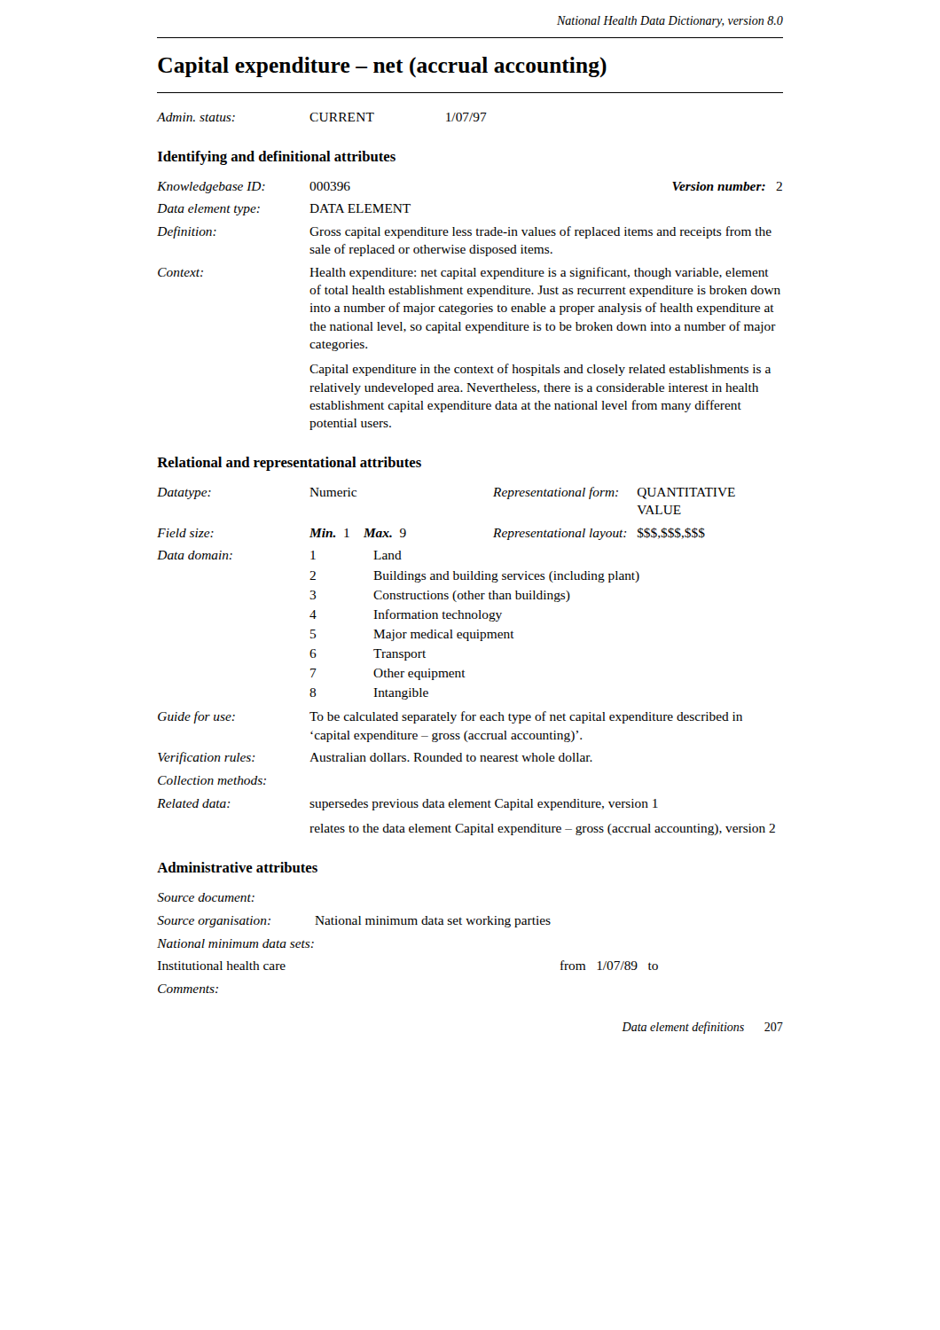National Health Data Dictionary, version 8.0
Capital expenditure – net (accrual accounting)
| Admin. status: | CURRENT 1/07/97 |
Identifying and definitional attributes
| Knowledgebase ID: | Version number: 2 000396 |
| Data element type: | DATA ELEMENT |
| Definition: | Gross capital expenditure less trade-in values of replaced items and receipts from the sale of replaced or otherwise disposed items. |
| Context: | Health expenditure: net capital expenditure is a significant, though variable, element of total health establishment expenditure. Just as recurrent expenditure is broken down into a number of major categories to enable a proper analysis of health expenditure at the national level, so capital expenditure is to be broken down into a number of major categories. Capital expenditure in the context of hospitals and closely related establishments is a relatively undeveloped area. Nevertheless, there is a considerable interest in health establishment capital expenditure data at the national level from many different potential users. |
Relational and representational attributes
| Datatype: | Numeric | Representational form: | QUANTITATIVE VALUE |
| Field size: | Min. 1 Max. 9 | Representational layout: | $$$,$$$,$$$ |
| Data domain: | 1 Land 2 Buildings and building services (including plant) 3 Constructions (other than buildings) 4 Information technology 5 Major medical equipment 6 Transport 7 Other equipment 8 Intangible |
| Guide for use: | To be calculated separately for each type of net capital expenditure described in ‘capital expenditure – gross (accrual accounting)’. |
| Verification rules: | Australian dollars. Rounded to nearest whole dollar. |
| Collection methods: | |
| Related data: | supersedes previous data element Capital expenditure, version 1 relates to the data element Capital expenditure – gross (accrual accounting), version 2 |
Administrative attributes
| Source document: | |
| Source organisation: | National minimum data set working parties |
| National minimum data sets: | |
| Institutional health care | from 1/07/89 to |
| Comments: | |
Data element definitions 207